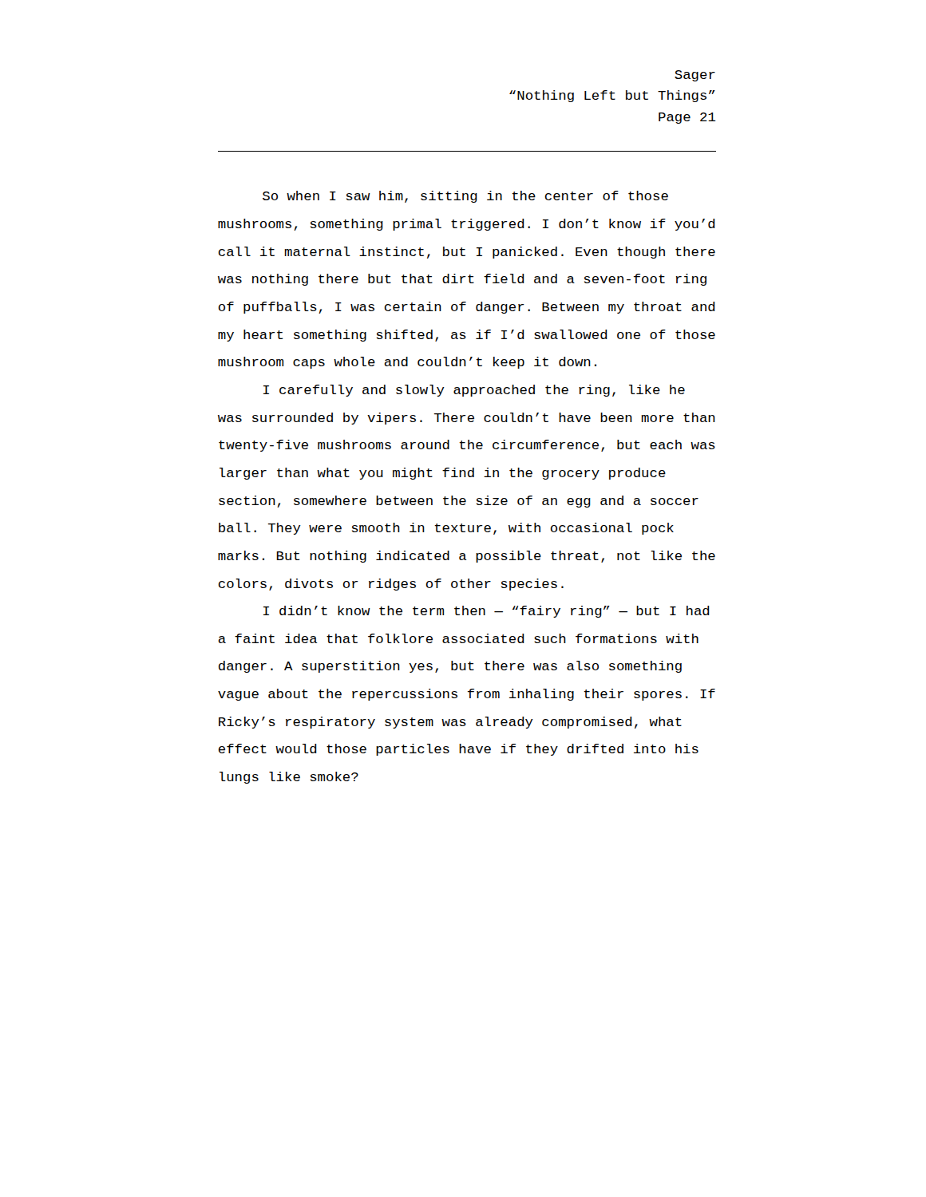Sager “Nothing Left but Things” Page 21
So when I saw him, sitting in the center of those mushrooms, something primal triggered. I don’t know if you’d call it maternal instinct, but I panicked. Even though there was nothing there but that dirt field and a seven-foot ring of puffballs, I was certain of danger. Between my throat and my heart something shifted, as if I’d swallowed one of those mushroom caps whole and couldn’t keep it down.
I carefully and slowly approached the ring, like he was surrounded by vipers. There couldn’t have been more than twenty-five mushrooms around the circumference, but each was larger than what you might find in the grocery produce section, somewhere between the size of an egg and a soccer ball. They were smooth in texture, with occasional pock marks. But nothing indicated a possible threat, not like the colors, divots or ridges of other species.
I didn’t know the term then — “fairy ring” — but I had a faint idea that folklore associated such formations with danger. A superstition yes, but there was also something vague about the repercussions from inhaling their spores. If Ricky’s respiratory system was already compromised, what effect would those particles have if they drifted into his lungs like smoke?